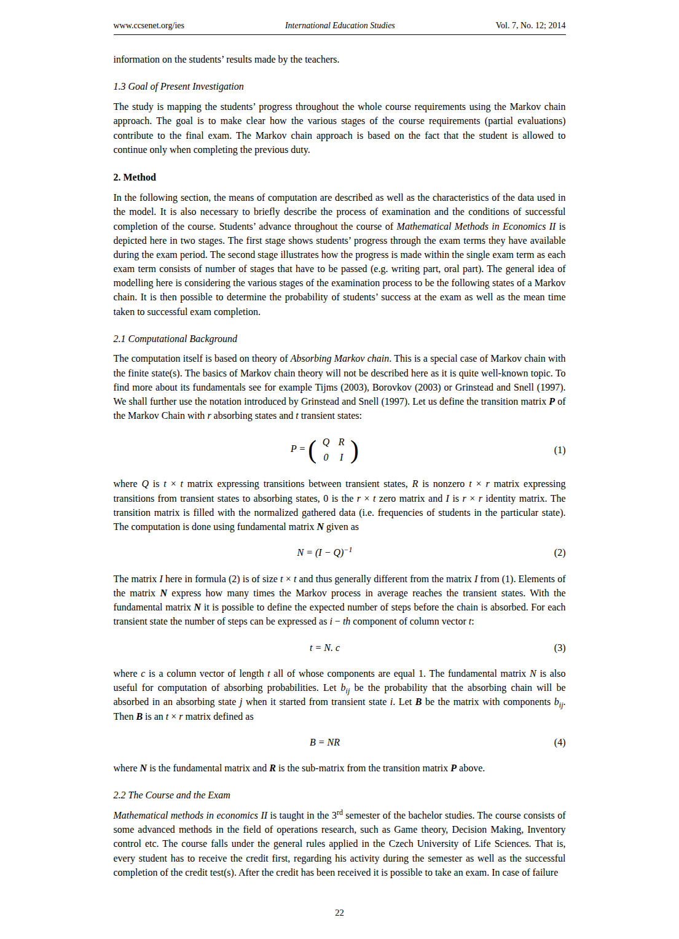www.ccsenet.org/ies International Education Studies Vol. 7, No. 12; 2014
information on the students’ results made by the teachers.
1.3 Goal of Present Investigation
The study is mapping the students’ progress throughout the whole course requirements using the Markov chain approach. The goal is to make clear how the various stages of the course requirements (partial evaluations) contribute to the final exam. The Markov chain approach is based on the fact that the student is allowed to continue only when completing the previous duty.
2. Method
In the following section, the means of computation are described as well as the characteristics of the data used in the model. It is also necessary to briefly describe the process of examination and the conditions of successful completion of the course. Students’ advance throughout the course of Mathematical Methods in Economics II is depicted here in two stages. The first stage shows students’ progress through the exam terms they have available during the exam period. The second stage illustrates how the progress is made within the single exam term as each exam term consists of number of stages that have to be passed (e.g. writing part, oral part). The general idea of modelling here is considering the various stages of the examination process to be the following states of a Markov chain. It is then possible to determine the probability of students’ success at the exam as well as the mean time taken to successful exam completion.
2.1 Computational Background
The computation itself is based on theory of Absorbing Markov chain. This is a special case of Markov chain with the finite state(s). The basics of Markov chain theory will not be described here as it is quite well-known topic. To find more about its fundamentals see for example Tijms (2003), Borovkov (2003) or Grinstead and Snell (1997). We shall further use the notation introduced by Grinstead and Snell (1997). Let us define the transition matrix P of the Markov Chain with r absorbing states and t transient states:
P = (
| Q | R |
| 0 | I |
)
(1)
where Q is t × t matrix expressing transitions between transient states, R is nonzero t × r matrix expressing transitions from transient states to absorbing states, 0 is the r × t zero matrix and I is r × r identity matrix. The transition matrix is filled with the normalized gathered data (i.e. frequencies of students in the particular state). The computation is done using fundamental matrix N given as
N = (I − Q)−1
(2)
The matrix I here in formula (2) is of size t × t and thus generally different from the matrix I from (1). Elements of the matrix N express how many times the Markov process in average reaches the transient states. With the fundamental matrix N it is possible to define the expected number of steps before the chain is absorbed. For each transient state the number of steps can be expressed as i − th component of column vector t:
t = N. c
(3)
where c is a column vector of length t all of whose components are equal 1. The fundamental matrix N is also useful for computation of absorbing probabilities. Let bij be the probability that the absorbing chain will be absorbed in an absorbing state j when it started from transient state i. Let B be the matrix with components bij. Then B is an t × r matrix defined as
B = NR
(4)
where N is the fundamental matrix and R is the sub-matrix from the transition matrix P above.
2.2 The Course and the Exam
Mathematical methods in economics II is taught in the 3rd semester of the bachelor studies. The course consists of some advanced methods in the field of operations research, such as Game theory, Decision Making, Inventory control etc. The course falls under the general rules applied in the Czech University of Life Sciences. That is, every student has to receive the credit first, regarding his activity during the semester as well as the successful completion of the credit test(s). After the credit has been received it is possible to take an exam. In case of failure
22